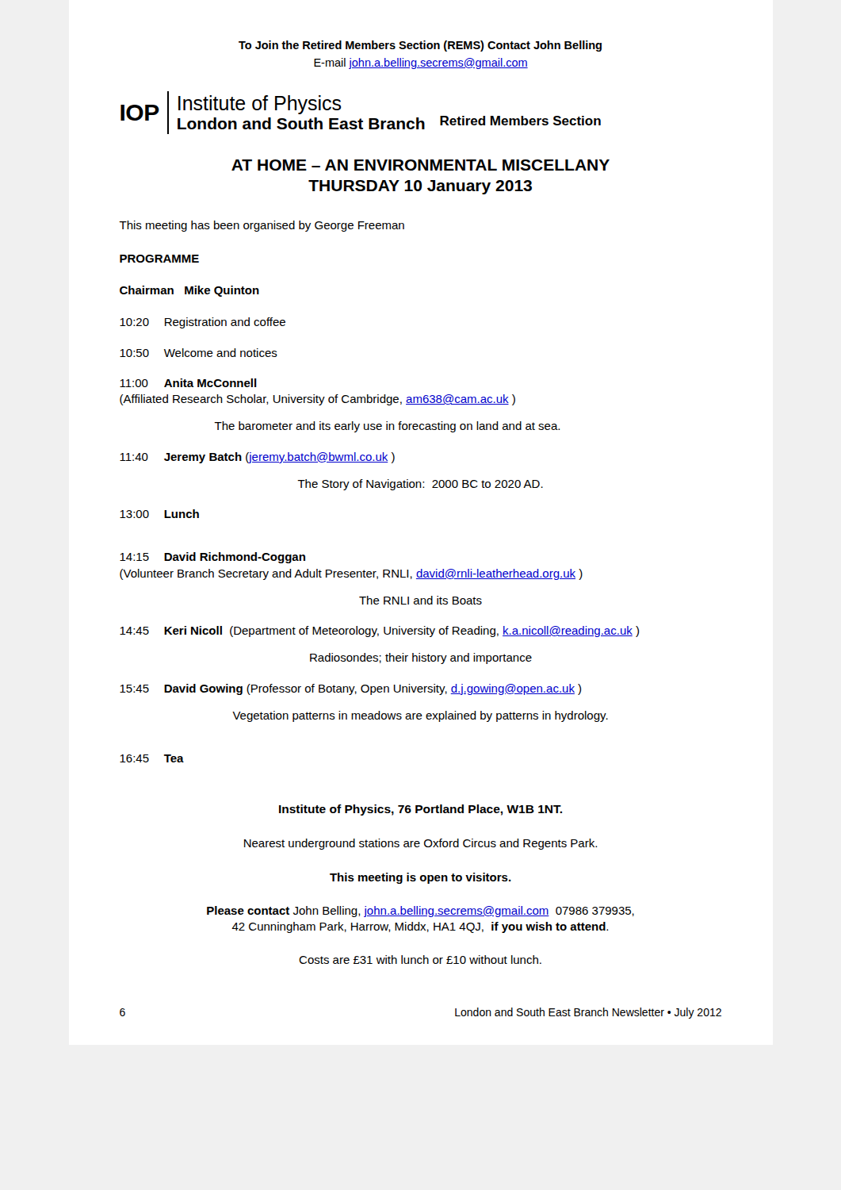To Join the Retired Members Section (REMS) Contact John Belling
E-mail john.a.belling.secrems@gmail.com
IOP Institute of Physics London and South East Branch
Retired Members Section
AT HOME – AN ENVIRONMENTAL MISCELLANY
THURSDAY 10 January 2013
This meeting has been organised by George Freeman
PROGRAMME
Chairman Mike Quinton
10:20 Registration and coffee
10:50 Welcome and notices
11:00 Anita McConnell
(Affiliated Research Scholar, University of Cambridge, am638@cam.ac.uk )
The barometer and its early use in forecasting on land and at sea.
11:40 Jeremy Batch (jeremy.batch@bwml.co.uk )
The Story of Navigation: 2000 BC to 2020 AD.
13:00 Lunch
14:15 David Richmond-Coggan
(Volunteer Branch Secretary and Adult Presenter, RNLI, david@rnli-leatherhead.org.uk )
The RNLI and its Boats
14:45 Keri Nicoll (Department of Meteorology, University of Reading, k.a.nicoll@reading.ac.uk )
Radiosondes; their history and importance
15:45 David Gowing (Professor of Botany, Open University, d.j.gowing@open.ac.uk )
Vegetation patterns in meadows are explained by patterns in hydrology.
16:45 Tea
Institute of Physics, 76 Portland Place, W1B 1NT.
Nearest underground stations are Oxford Circus and Regents Park.
This meeting is open to visitors.
Please contact John Belling, john.a.belling.secrems@gmail.com 07986 379935,
42 Cunningham Park, Harrow, Middx, HA1 4QJ, if you wish to attend.
Costs are £31 with lunch or £10 without lunch.
6 London and South East Branch Newsletter • July 2012